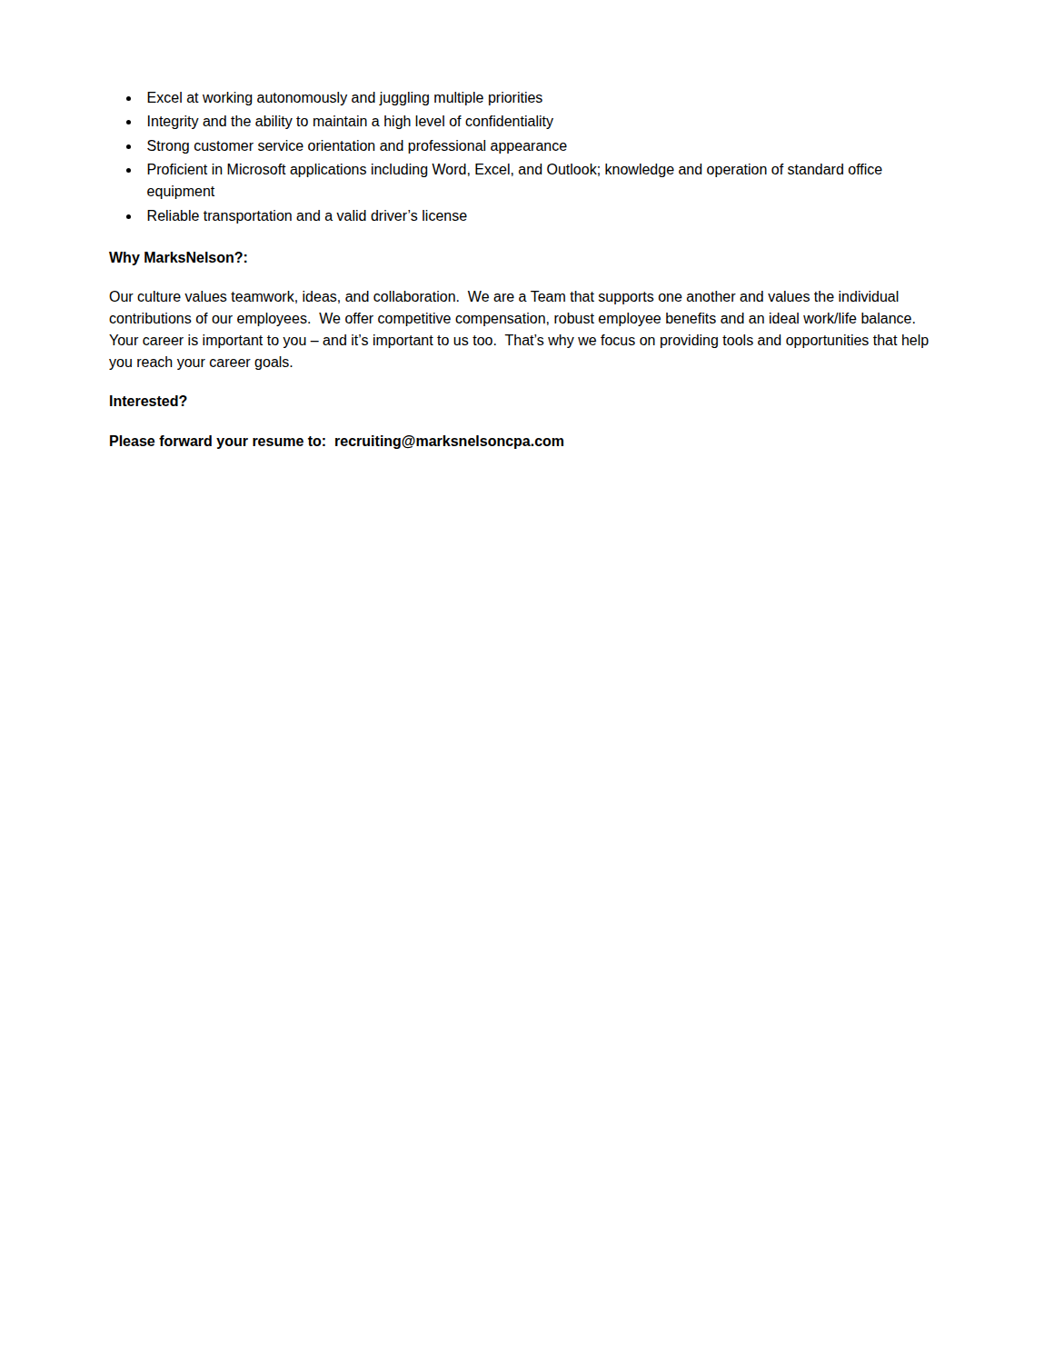Excel at working autonomously and juggling multiple priorities
Integrity and the ability to maintain a high level of confidentiality
Strong customer service orientation and professional appearance
Proficient in Microsoft applications including Word, Excel, and Outlook; knowledge and operation of standard office equipment
Reliable transportation and a valid driver’s license
Why MarksNelson?:
Our culture values teamwork, ideas, and collaboration. We are a Team that supports one another and values the individual contributions of our employees. We offer competitive compensation, robust employee benefits and an ideal work/life balance. Your career is important to you – and it’s important to us too. That’s why we focus on providing tools and opportunities that help you reach your career goals.
Interested?
Please forward your resume to: recruiting@marksnelsoncpa.com